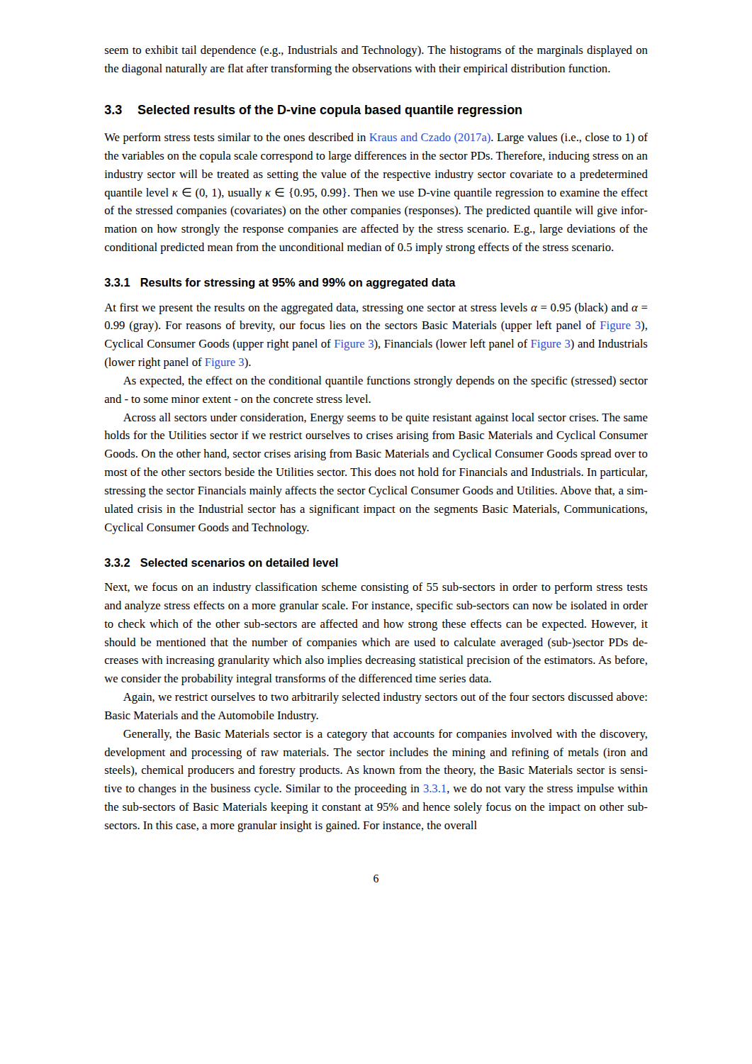seem to exhibit tail dependence (e.g., Industrials and Technology). The histograms of the marginals displayed on the diagonal naturally are flat after transforming the observations with their empirical distribution function.
3.3 Selected results of the D-vine copula based quantile regression
We perform stress tests similar to the ones described in Kraus and Czado (2017a). Large values (i.e., close to 1) of the variables on the copula scale correspond to large differences in the sector PDs. Therefore, inducing stress on an industry sector will be treated as setting the value of the respective industry sector covariate to a predetermined quantile level κ ∈ (0, 1), usually κ ∈ {0.95, 0.99}. Then we use D-vine quantile regression to examine the effect of the stressed companies (covariates) on the other companies (responses). The predicted quantile will give information on how strongly the response companies are affected by the stress scenario. E.g., large deviations of the conditional predicted mean from the unconditional median of 0.5 imply strong effects of the stress scenario.
3.3.1 Results for stressing at 95% and 99% on aggregated data
At first we present the results on the aggregated data, stressing one sector at stress levels α = 0.95 (black) and α = 0.99 (gray). For reasons of brevity, our focus lies on the sectors Basic Materials (upper left panel of Figure 3), Cyclical Consumer Goods (upper right panel of Figure 3), Financials (lower left panel of Figure 3) and Industrials (lower right panel of Figure 3).
As expected, the effect on the conditional quantile functions strongly depends on the specific (stressed) sector and - to some minor extent - on the concrete stress level.
Across all sectors under consideration, Energy seems to be quite resistant against local sector crises. The same holds for the Utilities sector if we restrict ourselves to crises arising from Basic Materials and Cyclical Consumer Goods. On the other hand, sector crises arising from Basic Materials and Cyclical Consumer Goods spread over to most of the other sectors beside the Utilities sector. This does not hold for Financials and Industrials. In particular, stressing the sector Financials mainly affects the sector Cyclical Consumer Goods and Utilities. Above that, a simulated crisis in the Industrial sector has a significant impact on the segments Basic Materials, Communications, Cyclical Consumer Goods and Technology.
3.3.2 Selected scenarios on detailed level
Next, we focus on an industry classification scheme consisting of 55 sub-sectors in order to perform stress tests and analyze stress effects on a more granular scale. For instance, specific sub-sectors can now be isolated in order to check which of the other sub-sectors are affected and how strong these effects can be expected. However, it should be mentioned that the number of companies which are used to calculate averaged (sub-)sector PDs decreases with increasing granularity which also implies decreasing statistical precision of the estimators. As before, we consider the probability integral transforms of the differenced time series data.
Again, we restrict ourselves to two arbitrarily selected industry sectors out of the four sectors discussed above: Basic Materials and the Automobile Industry.
Generally, the Basic Materials sector is a category that accounts for companies involved with the discovery, development and processing of raw materials. The sector includes the mining and refining of metals (iron and steels), chemical producers and forestry products. As known from the theory, the Basic Materials sector is sensitive to changes in the business cycle. Similar to the proceeding in 3.3.1, we do not vary the stress impulse within the sub-sectors of Basic Materials keeping it constant at 95% and hence solely focus on the impact on other sub-sectors. In this case, a more granular insight is gained. For instance, the overall
6